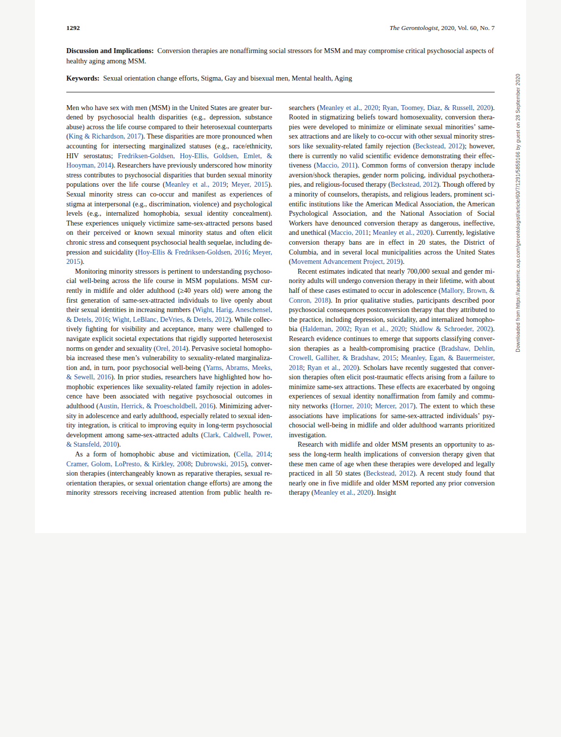Downloaded from https://academic.oup.com/gerontologist/article/60/7/1291/5859166 by guest on 28 September 2020
1292
The Gerontologist, 2020, Vol. 60, No. 7
Discussion and Implications: Conversion therapies are nonaffirming social stressors for MSM and may compromise critical psychosocial aspects of healthy aging among MSM.
Keywords: Sexual orientation change efforts, Stigma, Gay and bisexual men, Mental health, Aging
Men who have sex with men (MSM) in the United States are greater burdened by psychosocial health disparities (e.g., depression, substance abuse) across the life course compared to their heterosexual counterparts (King & Richardson, 2017). These disparities are more pronounced when accounting for intersecting marginalized statuses (e.g., race/ethnicity, HIV serostatus; Fredriksen-Goldsen, Hoy-Ellis, Goldsen, Emlet, & Hooyman, 2014). Researchers have previously underscored how minority stress contributes to psychosocial disparities that burden sexual minority populations over the life course (Meanley et al., 2019; Meyer, 2015). Sexual minority stress can co-occur and manifest as experiences of stigma at interpersonal (e.g., discrimination, violence) and psychological levels (e.g., internalized homophobia, sexual identity concealment). These experiences uniquely victimize same-sex-attracted persons based on their perceived or known sexual minority status and often elicit chronic stress and consequent psychosocial health sequelae, including depression and suicidality (Hoy-Ellis & Fredriksen-Goldsen, 2016; Meyer, 2015).
Monitoring minority stressors is pertinent to understanding psychosocial well-being across the life course in MSM populations. MSM currently in midlife and older adulthood (≥40 years old) were among the first generation of same-sex-attracted individuals to live openly about their sexual identities in increasing numbers (Wight, Harig, Aneschensel, & Detels, 2016; Wight, LeBlanc, DeVries, & Detels, 2012). While collectively fighting for visibility and acceptance, many were challenged to navigate explicit societal expectations that rigidly supported heterosexist norms on gender and sexuality (Orel, 2014). Pervasive societal homophobia increased these men’s vulnerability to sexuality-related marginalization and, in turn, poor psychosocial well-being (Yarns, Abrams, Meeks, & Sewell, 2016). In prior studies, researchers have highlighted how homophobic experiences like sexuality-related family rejection in adolescence have been associated with negative psychosocial outcomes in adulthood (Austin, Herrick, & Proescholdbell, 2016). Minimizing adversity in adolescence and early adulthood, especially related to sexual identity integration, is critical to improving equity in long-term psychosocial development among same-sex-attracted adults (Clark, Caldwell, Power, & Stansfeld, 2010).
As a form of homophobic abuse and victimization, (Cella, 2014; Cramer, Golom, LoPresto, & Kirkley, 2008; Dubrowski, 2015), conversion therapies (interchangeably known as reparative therapies, sexual reorientation therapies, or sexual orientation change efforts) are among the minority stressors receiving increased attention from public health researchers (Meanley et al., 2020; Ryan, Toomey, Diaz, & Russell, 2020). Rooted in stigmatizing beliefs toward homosexuality, conversion therapies were developed to minimize or eliminate sexual minorities’ same-sex attractions and are likely to co-occur with other sexual minority stressors like sexuality-related family rejection (Beckstead, 2012); however, there is currently no valid scientific evidence demonstrating their effectiveness (Maccio, 2011). Common forms of conversion therapy include aversion/shock therapies, gender norm policing, individual psychotherapies, and religious-focused therapy (Beckstead, 2012). Though offered by a minority of counselors, therapists, and religious leaders, prominent scientific institutions like the American Medical Association, the American Psychological Association, and the National Association of Social Workers have denounced conversion therapy as dangerous, ineffective, and unethical (Maccio, 2011; Meanley et al., 2020). Currently, legislative conversion therapy bans are in effect in 20 states, the District of Columbia, and in several local municipalities across the United States (Movement Advancement Project, 2019).
Recent estimates indicated that nearly 700,000 sexual and gender minority adults will undergo conversion therapy in their lifetime, with about half of these cases estimated to occur in adolescence (Mallory, Brown, & Conron, 2018). In prior qualitative studies, participants described poor psychosocial consequences postconversion therapy that they attributed to the practice, including depression, suicidality, and internalized homophobia (Haldeman, 2002; Ryan et al., 2020; Shidlow & Schroeder, 2002). Research evidence continues to emerge that supports classifying conversion therapies as a health-compromising practice (Bradshaw, Dehlin, Crowell, Galliher, & Bradshaw, 2015; Meanley, Egan, & Bauermeister, 2018; Ryan et al., 2020). Scholars have recently suggested that conversion therapies often elicit post-traumatic effects arising from a failure to minimize same-sex attractions. These effects are exacerbated by ongoing experiences of sexual identity nonaffirmation from family and community networks (Horner, 2010; Mercer, 2017). The extent to which these associations have implications for same-sex-attracted individuals’ psychosocial well-being in midlife and older adulthood warrants prioritized investigation.
Research with midlife and older MSM presents an opportunity to assess the long-term health implications of conversion therapy given that these men came of age when these therapies were developed and legally practiced in all 50 states (Beckstead, 2012). A recent study found that nearly one in five midlife and older MSM reported any prior conversion therapy (Meanley et al., 2020). Insight